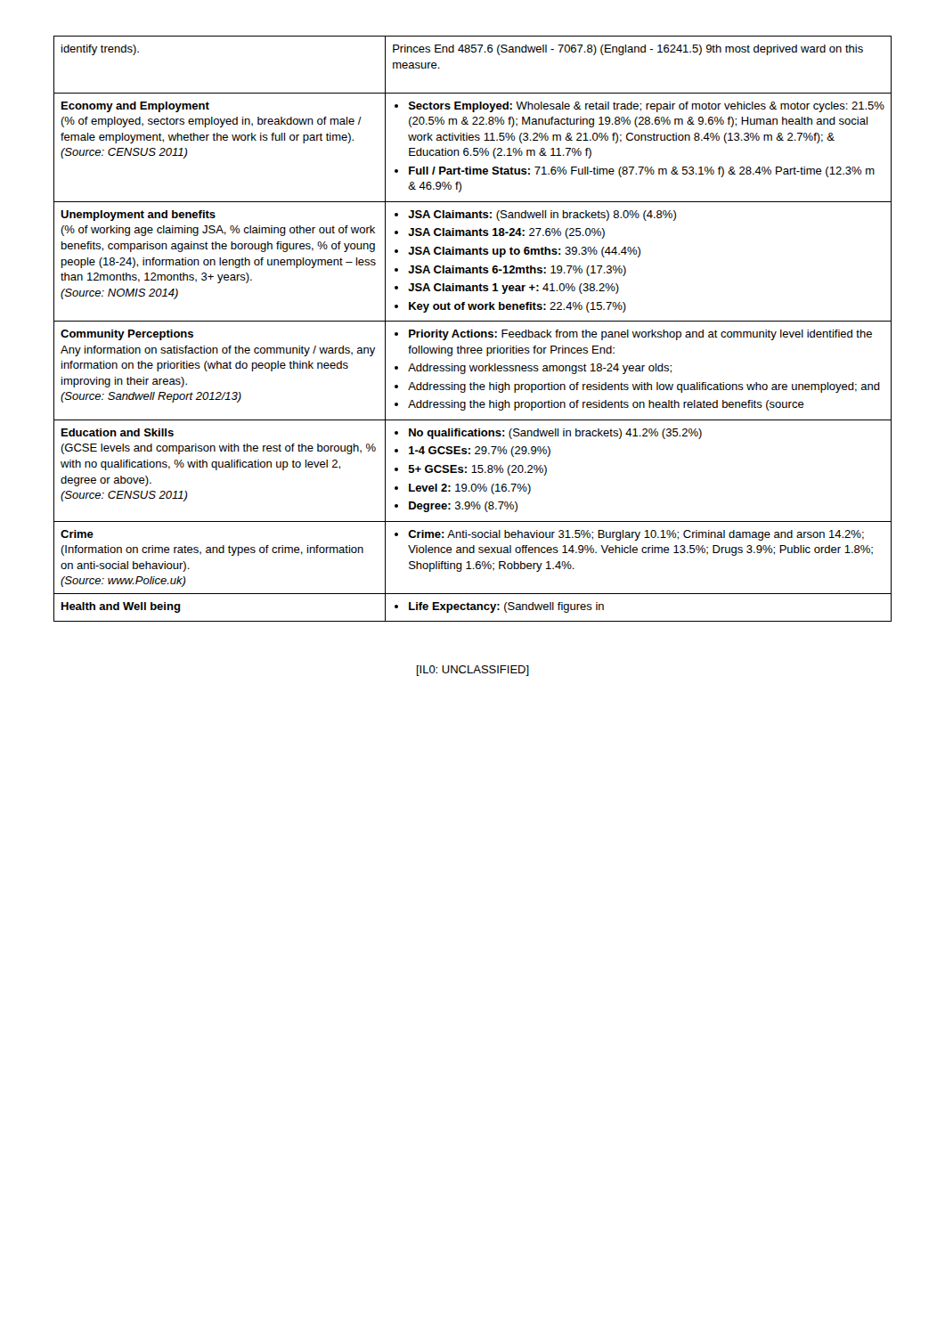| identify trends). | Princes End 4857.6 (Sandwell - 7067.8) (England - 16241.5) 9th most deprived ward on this measure. |
| Economy and Employment (% of employed, sectors employed in, breakdown of male / female employment, whether the work is full or part time). (Source: CENSUS 2011) | Sectors Employed: Wholesale & retail trade; repair of motor vehicles & motor cycles: 21.5% (20.5% m & 22.8% f); Manufacturing 19.8% (28.6% m & 9.6% f); Human health and social work activities 11.5% (3.2% m & 21.0% f); Construction 8.4% (13.3% m & 2.7%f); & Education 6.5% (2.1% m & 11.7% f) Full / Part-time Status: 71.6% Full-time (87.7% m & 53.1% f) & 28.4% Part-time (12.3% m & 46.9% f) |
| Unemployment and benefits (% of working age claiming JSA, % claiming other out of work benefits, comparison against the borough figures, % of young people (18-24), information on length of unemployment – less than 12months, 12months, 3+ years). (Source: NOMIS 2014) | JSA Claimants: (Sandwell in brackets) 8.0% (4.8%) JSA Claimants 18-24: 27.6% (25.0%) JSA Claimants up to 6mths: 39.3% (44.4%) JSA Claimants 6-12mths: 19.7% (17.3%) JSA Claimants 1 year +: 41.0% (38.2%) Key out of work benefits: 22.4% (15.7%) |
| Community Perceptions Any information on satisfaction of the community / wards, any information on the priorities (what do people think needs improving in their areas). (Source: Sandwell Report 2012/13) | Priority Actions: Feedback from the panel workshop and at community level identified the following three priorities for Princes End: Addressing worklessness amongst 18-24 year olds; Addressing the high proportion of residents with low qualifications who are unemployed; and Addressing the high proportion of residents on health related benefits (source |
| Education and Skills (GCSE levels and comparison with the rest of the borough, % with no qualifications, % with qualification up to level 2, degree or above). (Source: CENSUS 2011) | No qualifications: (Sandwell in brackets) 41.2% (35.2%) 1-4 GCSEs: 29.7% (29.9%) 5+ GCSEs: 15.8% (20.2%) Level 2: 19.0% (16.7%) Degree: 3.9% (8.7%) |
| Crime (Information on crime rates, and types of crime, information on anti-social behaviour). (Source: www.Police.uk) | Crime: Anti-social behaviour 31.5%; Burglary 10.1%; Criminal damage and arson 14.2%; Violence and sexual offences 14.9%. Vehicle crime 13.5%; Drugs 3.9%; Public order 1.8%; Shoplifting 1.6%; Robbery 1.4%. |
| Health and Well being | Life Expectancy: (Sandwell figures in |
[IL0: UNCLASSIFIED]